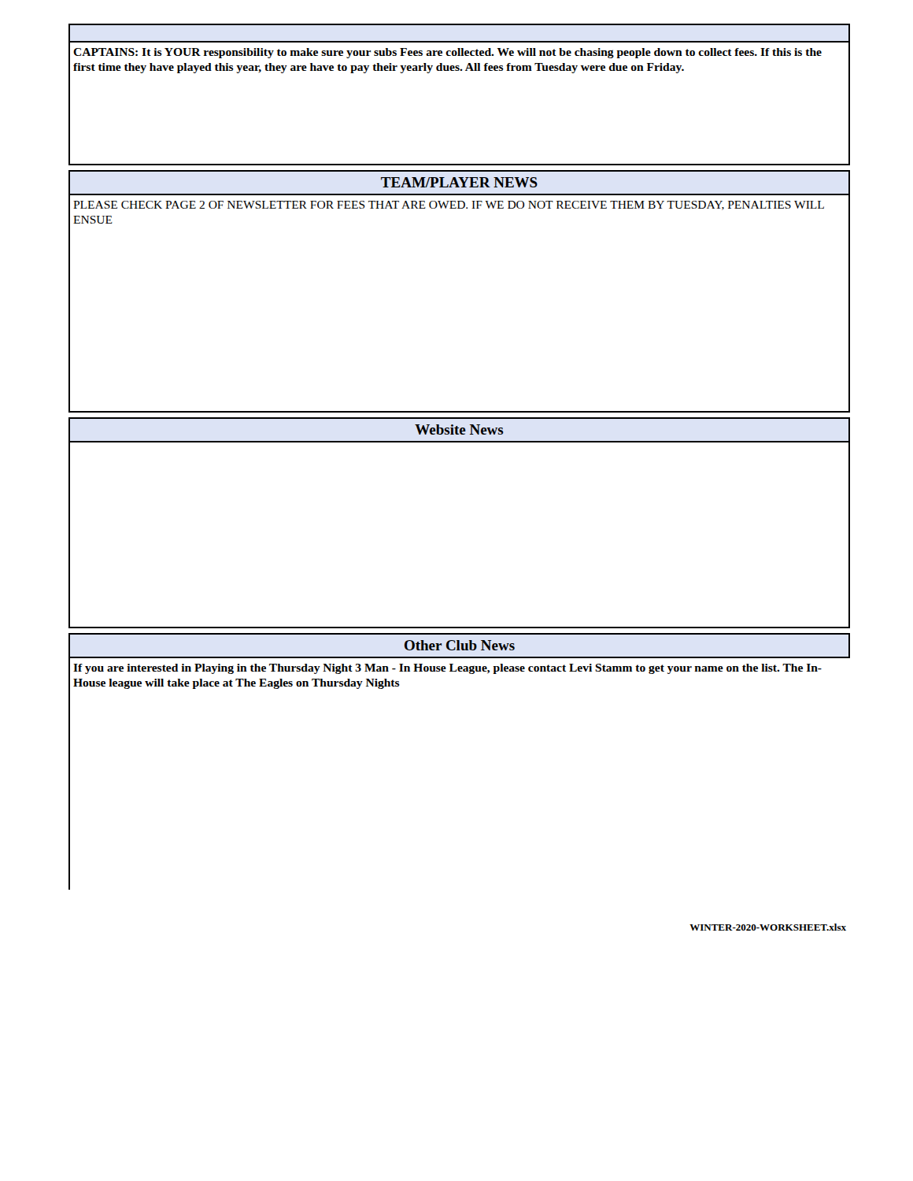| | CAPTAINS: It is YOUR responsibility to make sure your subs Fees are collected. We will not be chasing people down to collect fees. If this is the first time they have played this year, they are have to pay their yearly dues. All fees from Tuesday were due on Friday. |
| | TEAM/PLAYER NEWS |
| | PLEASE CHECK PAGE 2 OF NEWSLETTER FOR FEES THAT ARE OWED. IF WE DO NOT RECEIVE THEM BY TUESDAY, PENALTIES WILL ENSUE |
| | Website News |
| | Other Club News |
| | If you are interested in Playing in the Thursday Night 3 Man - In House League, please contact Levi Stamm to get your name on the list. The In-House league will take place at The Eagles on Thursday Nights |
WINTER-2020-WORKSHEET.xlsx